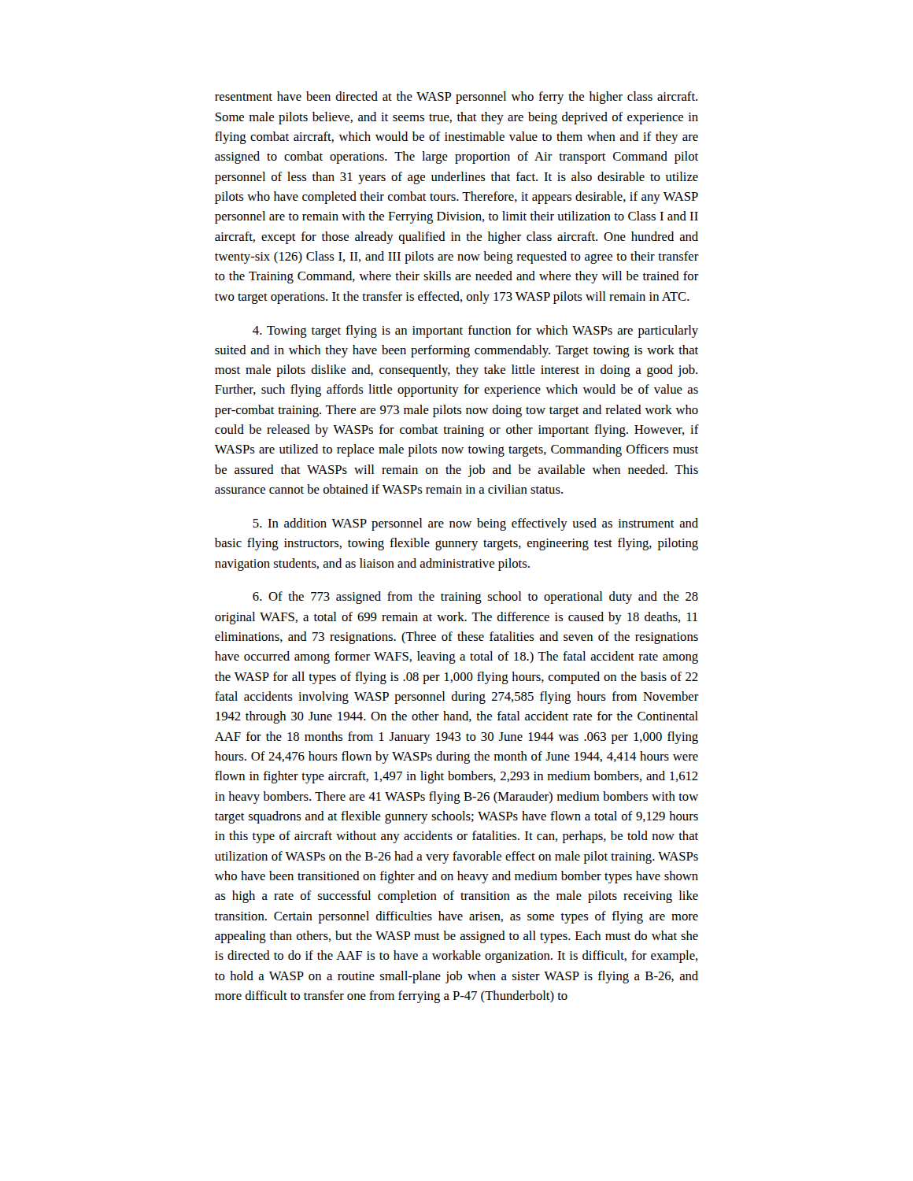resentment have been directed at the WASP personnel who ferry the higher class aircraft. Some male pilots believe, and it seems true, that they are being deprived of experience in flying combat aircraft, which would be of inestimable value to them when and if they are assigned to combat operations. The large proportion of Air transport Command pilot personnel of less than 31 years of age underlines that fact. It is also desirable to utilize pilots who have completed their combat tours. Therefore, it appears desirable, if any WASP personnel are to remain with the Ferrying Division, to limit their utilization to Class I and II aircraft, except for those already qualified in the higher class aircraft. One hundred and twenty-six (126) Class I, II, and III pilots are now being requested to agree to their transfer to the Training Command, where their skills are needed and where they will be trained for two target operations. It the transfer is effected, only 173 WASP pilots will remain in ATC.
4. Towing target flying is an important function for which WASPs are particularly suited and in which they have been performing commendably. Target towing is work that most male pilots dislike and, consequently, they take little interest in doing a good job. Further, such flying affords little opportunity for experience which would be of value as per-combat training. There are 973 male pilots now doing tow target and related work who could be released by WASPs for combat training or other important flying. However, if WASPs are utilized to replace male pilots now towing targets, Commanding Officers must be assured that WASPs will remain on the job and be available when needed. This assurance cannot be obtained if WASPs remain in a civilian status.
5. In addition WASP personnel are now being effectively used as instrument and basic flying instructors, towing flexible gunnery targets, engineering test flying, piloting navigation students, and as liaison and administrative pilots.
6. Of the 773 assigned from the training school to operational duty and the 28 original WAFS, a total of 699 remain at work. The difference is caused by 18 deaths, 11 eliminations, and 73 resignations. (Three of these fatalities and seven of the resignations have occurred among former WAFS, leaving a total of 18.) The fatal accident rate among the WASP for all types of flying is .08 per 1,000 flying hours, computed on the basis of 22 fatal accidents involving WASP personnel during 274,585 flying hours from November 1942 through 30 June 1944. On the other hand, the fatal accident rate for the Continental AAF for the 18 months from 1 January 1943 to 30 June 1944 was .063 per 1,000 flying hours. Of 24,476 hours flown by WASPs during the month of June 1944, 4,414 hours were flown in fighter type aircraft, 1,497 in light bombers, 2,293 in medium bombers, and 1,612 in heavy bombers. There are 41 WASPs flying B-26 (Marauder) medium bombers with tow target squadrons and at flexible gunnery schools; WASPs have flown a total of 9,129 hours in this type of aircraft without any accidents or fatalities. It can, perhaps, be told now that utilization of WASPs on the B-26 had a very favorable effect on male pilot training. WASPs who have been transitioned on fighter and on heavy and medium bomber types have shown as high a rate of successful completion of transition as the male pilots receiving like transition. Certain personnel difficulties have arisen, as some types of flying are more appealing than others, but the WASP must be assigned to all types. Each must do what she is directed to do if the AAF is to have a workable organization. It is difficult, for example, to hold a WASP on a routine small-plane job when a sister WASP is flying a B-26, and more difficult to transfer one from ferrying a P-47 (Thunderbolt) to